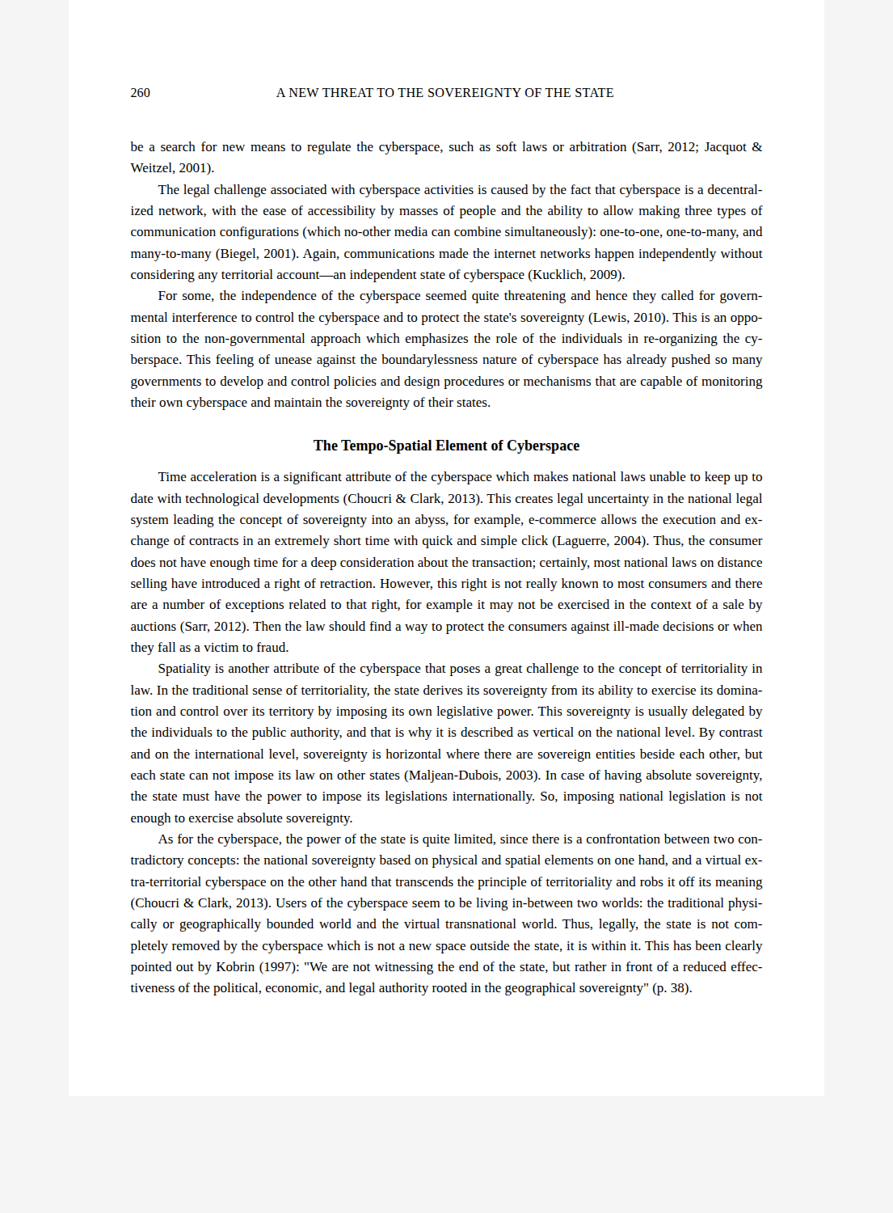260 A New Threat to the Sovereignty of the State
be a search for new means to regulate the cyberspace, such as soft laws or arbitration (Sarr, 2012; Jacquot & Weitzel, 2001).
The legal challenge associated with cyberspace activities is caused by the fact that cyberspace is a decentralized network, with the ease of accessibility by masses of people and the ability to allow making three types of communication configurations (which no-other media can combine simultaneously): one-to-one, one-to-many, and many-to-many (Biegel, 2001). Again, communications made the internet networks happen independently without considering any territorial account—an independent state of cyberspace (Kucklich, 2009).
For some, the independence of the cyberspace seemed quite threatening and hence they called for governmental interference to control the cyberspace and to protect the state's sovereignty (Lewis, 2010). This is an opposition to the non-governmental approach which emphasizes the role of the individuals in re-organizing the cyberspace. This feeling of unease against the boundarylessness nature of cyberspace has already pushed so many governments to develop and control policies and design procedures or mechanisms that are capable of monitoring their own cyberspace and maintain the sovereignty of their states.
The Tempo-Spatial Element of Cyberspace
Time acceleration is a significant attribute of the cyberspace which makes national laws unable to keep up to date with technological developments (Choucri & Clark, 2013). This creates legal uncertainty in the national legal system leading the concept of sovereignty into an abyss, for example, e-commerce allows the execution and exchange of contracts in an extremely short time with quick and simple click (Laguerre, 2004). Thus, the consumer does not have enough time for a deep consideration about the transaction; certainly, most national laws on distance selling have introduced a right of retraction. However, this right is not really known to most consumers and there are a number of exceptions related to that right, for example it may not be exercised in the context of a sale by auctions (Sarr, 2012). Then the law should find a way to protect the consumers against ill-made decisions or when they fall as a victim to fraud.
Spatiality is another attribute of the cyberspace that poses a great challenge to the concept of territoriality in law. In the traditional sense of territoriality, the state derives its sovereignty from its ability to exercise its domination and control over its territory by imposing its own legislative power. This sovereignty is usually delegated by the individuals to the public authority, and that is why it is described as vertical on the national level. By contrast and on the international level, sovereignty is horizontal where there are sovereign entities beside each other, but each state can not impose its law on other states (Maljean-Dubois, 2003). In case of having absolute sovereignty, the state must have the power to impose its legislations internationally. So, imposing national legislation is not enough to exercise absolute sovereignty.
As for the cyberspace, the power of the state is quite limited, since there is a confrontation between two contradictory concepts: the national sovereignty based on physical and spatial elements on one hand, and a virtual extra-territorial cyberspace on the other hand that transcends the principle of territoriality and robs it off its meaning (Choucri & Clark, 2013). Users of the cyberspace seem to be living in-between two worlds: the traditional physically or geographically bounded world and the virtual transnational world. Thus, legally, the state is not completely removed by the cyberspace which is not a new space outside the state, it is within it. This has been clearly pointed out by Kobrin (1997): "We are not witnessing the end of the state, but rather in front of a reduced effectiveness of the political, economic, and legal authority rooted in the geographical sovereignty" (p. 38).